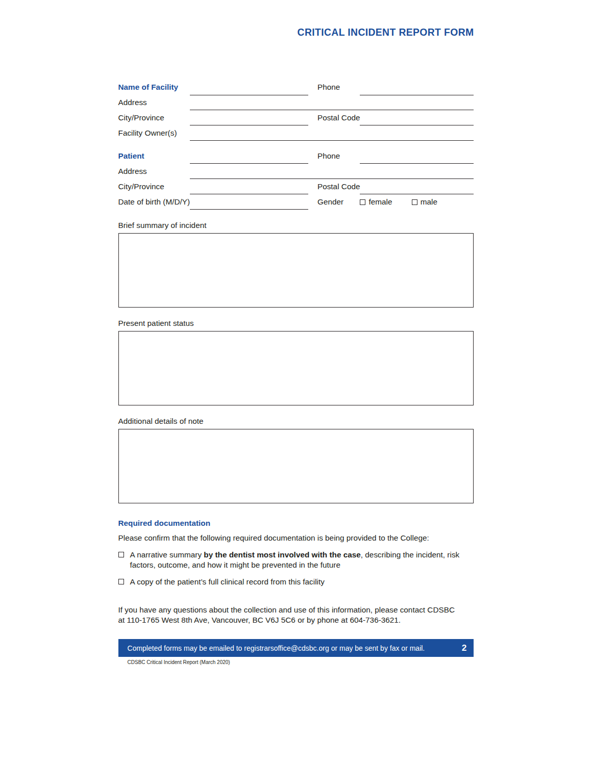Critical Incident Report Form
| Name of Facility | | | Phone | |
| Address | |
| City/Province | | | Postal Code | |
| Facility Owner(s) | |
| Patient | | | Phone | |
| Address | |
| City/Province | | | Postal Code | |
| Date of birth (M/D/Y) | | | Gender | female male |
Brief summary of incident
Present patient status
Additional details of note
Required documentation
Please confirm that the following required documentation is being provided to the College:
A narrative summary by the dentist most involved with the case, describing the incident, risk factors, outcome, and how it might be prevented in the future
A copy of the patient’s full clinical record from this facility
If you have any questions about the collection and use of this information, please contact CDSBC
at 110-1765 West 8th Ave, Vancouver, BC V6J 5C6 or by phone at 604-736-3621.
Completed forms may be emailed to registrarsoffice@cdsbc.org or may be sent by fax or mail. 2
CDSBC Critical Incident Report (March 2020)